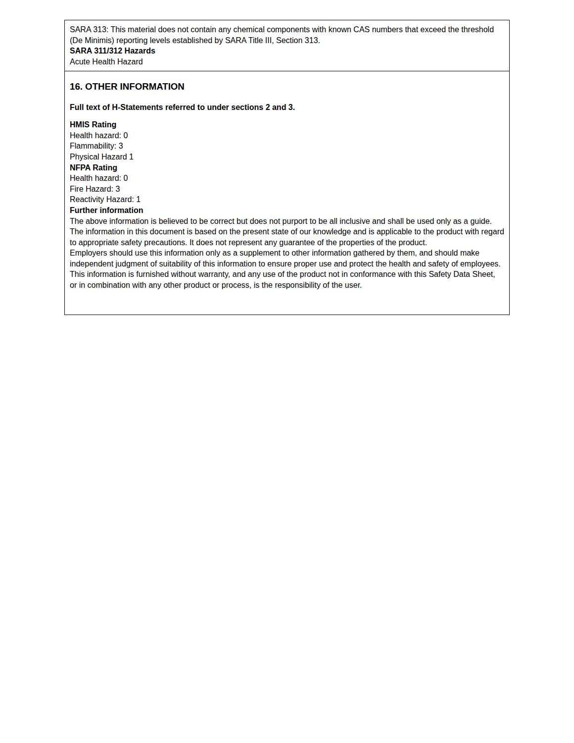SARA 313: This material does not contain any chemical components with known CAS numbers that exceed the threshold (De Minimis) reporting levels established by SARA Title III, Section 313.
SARA 311/312 Hazards
Acute Health Hazard
16. OTHER INFORMATION
Full text of H-Statements referred to under sections 2 and 3.
HMIS Rating
Health hazard: 0
Flammability: 3
Physical Hazard 1
NFPA Rating
Health hazard: 0
Fire Hazard: 3
Reactivity Hazard: 1
Further information
The above information is believed to be correct but does not purport to be all inclusive and shall be used only as a guide. The information in this document is based on the present state of our knowledge and is applicable to the product with regard to appropriate safety precautions. It does not represent any guarantee of the properties of the product.
Employers should use this information only as a supplement to other information gathered by them, and should make independent judgment of suitability of this information to ensure proper use and protect the health and safety of employees. This information is furnished without warranty, and any use of the product not in conformance with this Safety Data Sheet, or in combination with any other product or process, is the responsibility of the user.